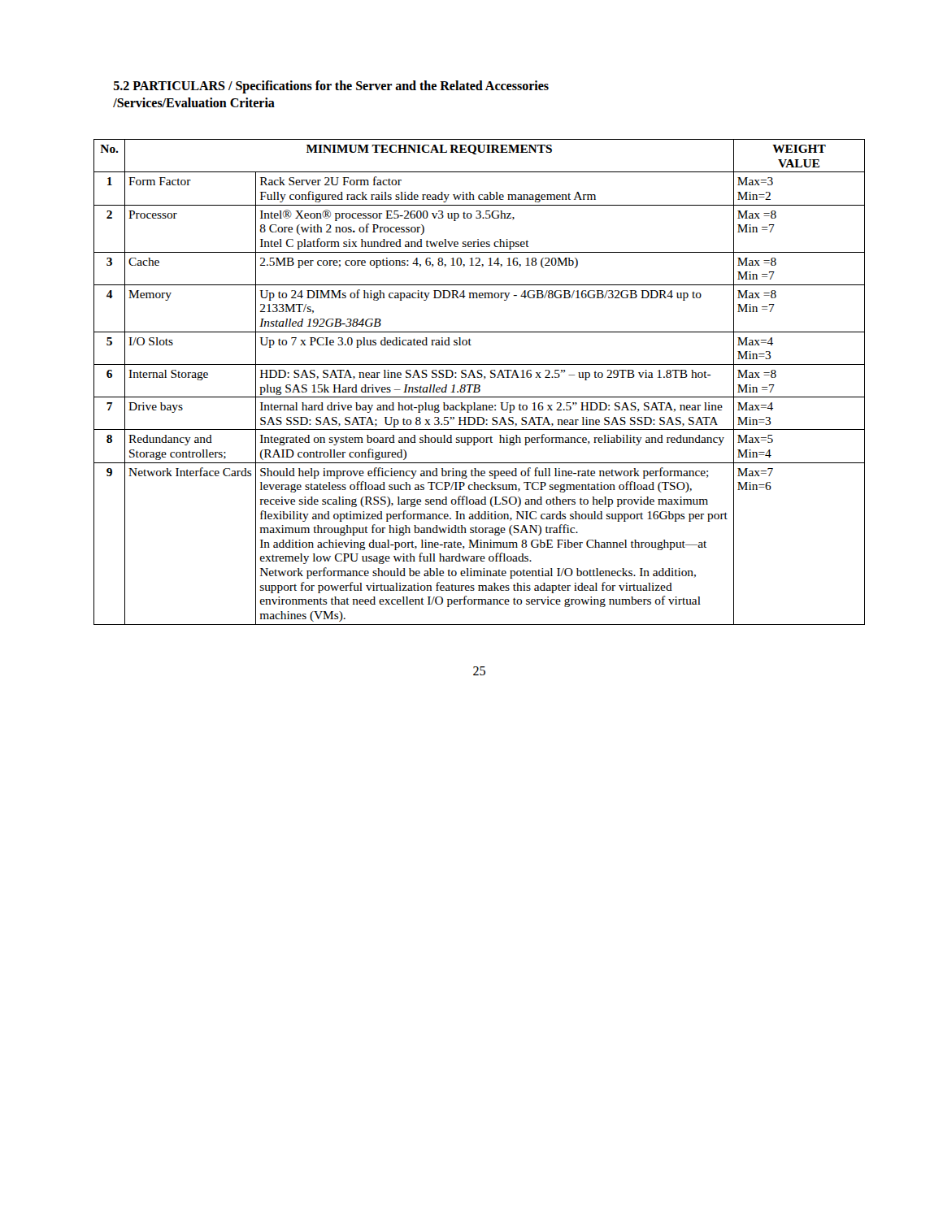5.2 PARTICULARS / Specifications for the Server and the Related Accessories
/Services/Evaluation Criteria
| No. | MINIMUM TECHNICAL REQUIREMENTS | WEIGHT VALUE |
| --- | --- | --- |
| 1 | Form Factor | Rack Server 2U Form factor Fully configured rack rails slide ready with cable management Arm | Max=3 Min=2 |
| 2 | Processor | Intel® Xeon® processor E5-2600 v3 up to 3.5Ghz, 8 Core (with 2 nos . of Processor) Intel C platform six hundred and twelve series chipset | Max =8 Min =7 |
| 3 | Cache | 2.5MB per core; core options: 4, 6, 8, 10, 12, 14, 16, 18 (20Mb) | Max =8 Min =7 |
| 4 | Memory | Up to 24 DIMMs of high capacity DDR4 memory - 4GB/8GB/16GB/32GB DDR4 up to 2133MT/s, Installed 192GB-384GB | Max =8 Min =7 |
| 5 | I/O Slots | Up to 7 x PCIe 3.0 plus dedicated raid slot | Max=4 Min=3 |
| 6 | Internal Storage | HDD: SAS, SATA, near line SAS SSD: SAS, SATA16 x 2.5” – up to 29TB via 1.8TB hot-plug SAS 15k Hard drives – Installed 1.8TB | Max =8 Min =7 |
| 7 | Drive bays | Internal hard drive bay and hot-plug backplane: Up to 16 x 2.5” HDD: SAS, SATA, near line SAS SSD: SAS, SATA; Up to 8 x 3.5” HDD: SAS, SATA, near line SAS SSD: SAS, SATA | Max=4 Min=3 |
| 8 | Redundancy and Storage controllers; | Integrated on system board and should support high performance, reliability and redundancy (RAID controller configured) | Max=5 Min=4 |
| 9 | Network Interface Cards | Should help improve efficiency and bring the speed of full line-rate network performance; leverage stateless offload such as TCP/IP checksum, TCP segmentation offload (TSO), receive side scaling (RSS), large send offload (LSO) and others to help provide maximum flexibility and optimized performance. In addition, NIC cards should support 16Gbps per port maximum throughput for high bandwidth storage (SAN) traffic. In addition achieving dual-port, line-rate, Minimum 8 GbE Fiber Channel throughput—at extremely low CPU usage with full hardware offloads. Network performance should be able to eliminate potential I/O bottlenecks. In addition, support for powerful virtualization features makes this adapter ideal for virtualized environments that need excellent I/O performance to service growing numbers of virtual machines (VMs). | Max=7 Min=6 |
25